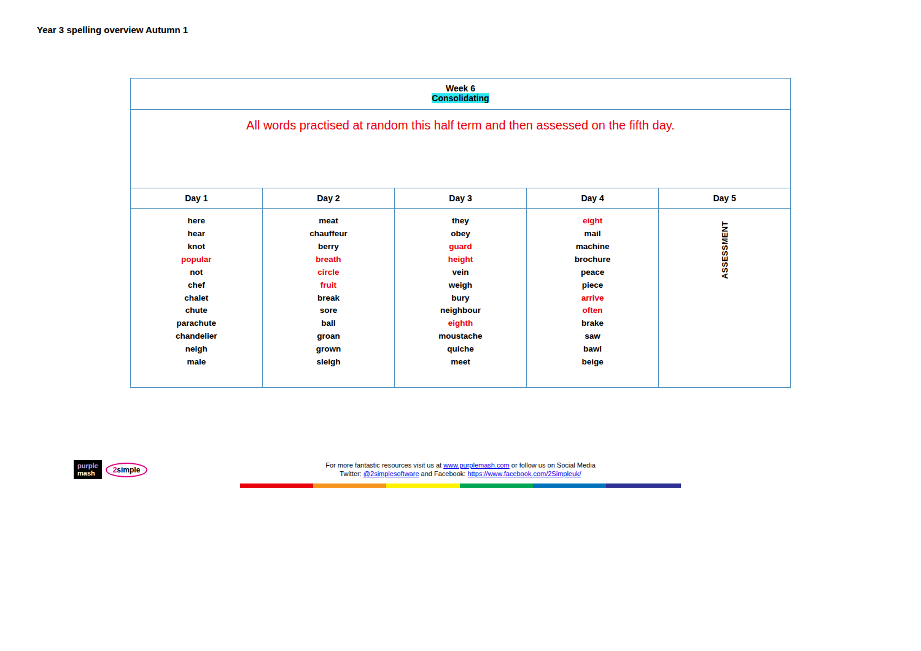Year 3 spelling overview Autumn 1
| Week 6 Consolidating |
| All words practised at random this half term and then assessed on the fifth day. |
| Day 1 | Day 2 | Day 3 | Day 4 | Day 5 |
| here hear knot popular not chef chalet chute parachute chandelier neigh male | meat chauffeur berry breath circle fruit break sore ball groan grown sleigh | they obey guard height vein weigh bury neighbour eighth moustache quiche meet | eight mail machine brochure peace piece arrive often brake saw bawl beige | ASSESSMENT |
purple mash
2simple
For more fantastic resources visit us at www.purplemash.com or follow us on Social Media
Twitter: @2simplesoftware and Facebook: https://www.facebook.com/2Simpleuk/